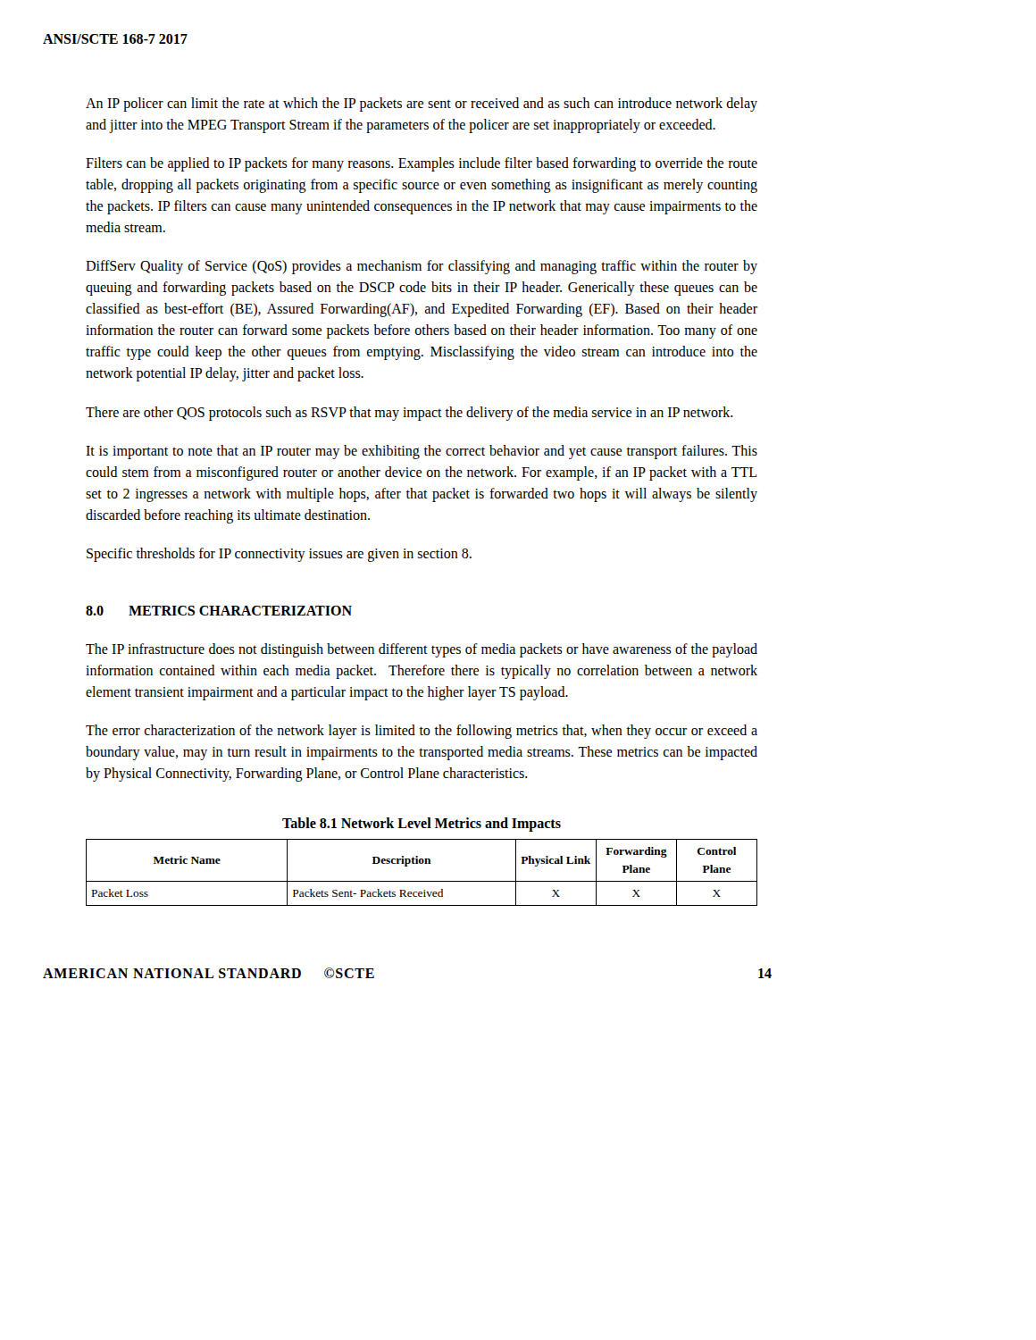ANSI/SCTE 168-7 2017
An IP policer can limit the rate at which the IP packets are sent or received and as such can introduce network delay and jitter into the MPEG Transport Stream if the parameters of the policer are set inappropriately or exceeded.
Filters can be applied to IP packets for many reasons. Examples include filter based forwarding to override the route table, dropping all packets originating from a specific source or even something as insignificant as merely counting the packets. IP filters can cause many unintended consequences in the IP network that may cause impairments to the media stream.
DiffServ Quality of Service (QoS) provides a mechanism for classifying and managing traffic within the router by queuing and forwarding packets based on the DSCP code bits in their IP header. Generically these queues can be classified as best-effort (BE), Assured Forwarding(AF), and Expedited Forwarding (EF). Based on their header information the router can forward some packets before others based on their header information. Too many of one traffic type could keep the other queues from emptying. Misclassifying the video stream can introduce into the network potential IP delay, jitter and packet loss.
There are other QOS protocols such as RSVP that may impact the delivery of the media service in an IP network.
It is important to note that an IP router may be exhibiting the correct behavior and yet cause transport failures. This could stem from a misconfigured router or another device on the network. For example, if an IP packet with a TTL set to 2 ingresses a network with multiple hops, after that packet is forwarded two hops it will always be silently discarded before reaching its ultimate destination.
Specific thresholds for IP connectivity issues are given in section 8.
8.0 METRICS CHARACTERIZATION
The IP infrastructure does not distinguish between different types of media packets or have awareness of the payload information contained within each media packet. Therefore there is typically no correlation between a network element transient impairment and a particular impact to the higher layer TS payload.
The error characterization of the network layer is limited to the following metrics that, when they occur or exceed a boundary value, may in turn result in impairments to the transported media streams. These metrics can be impacted by Physical Connectivity, Forwarding Plane, or Control Plane characteristics.
Table 8.1 Network Level Metrics and Impacts
| Metric Name | Description | Physical Link | Forwarding Plane | Control Plane |
| --- | --- | --- | --- | --- |
| Packet Loss | Packets Sent- Packets Received | X | X | X |
AMERICAN NATIONAL STANDARD ©SCTE 14